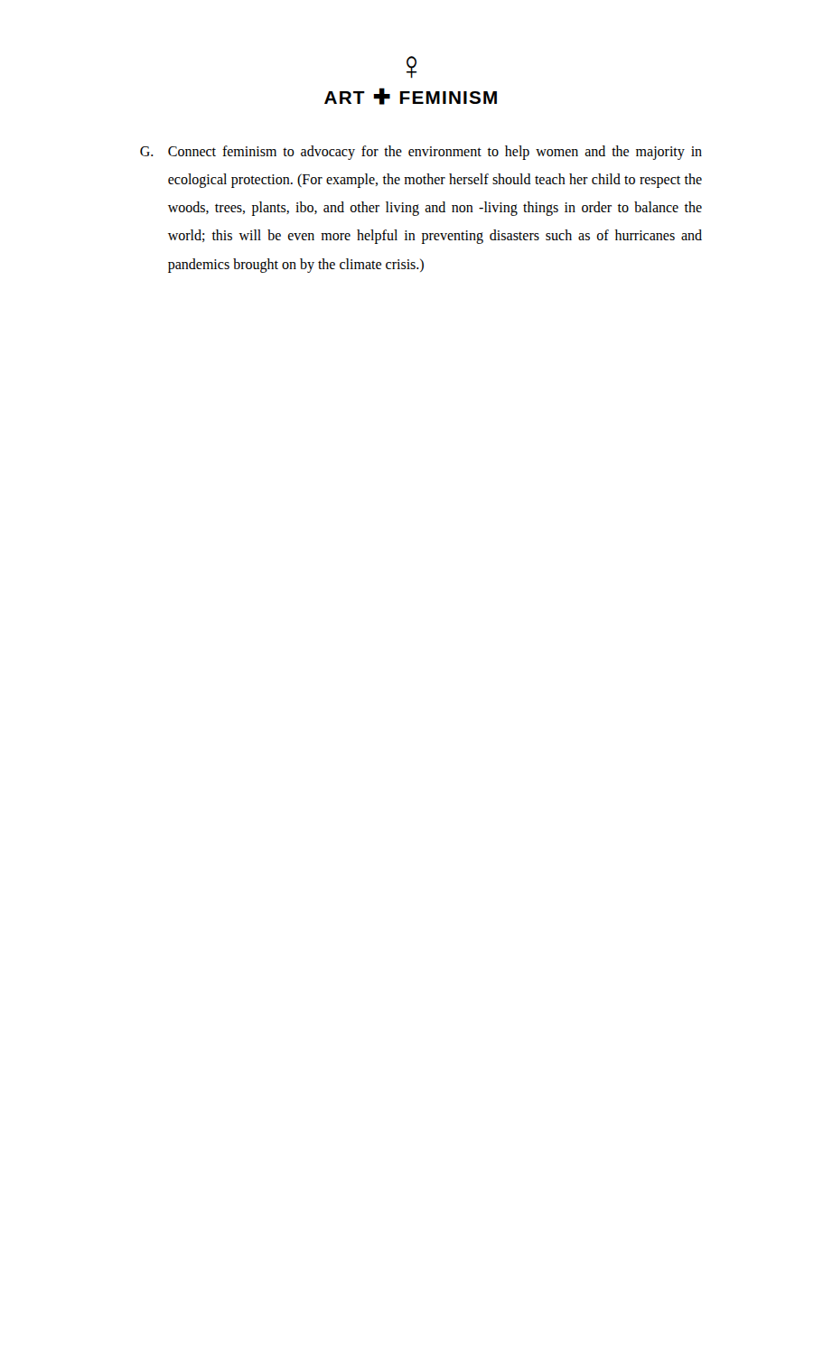♀ ART ✚ FEMINISM
Connect feminism to advocacy for the environment to help women and the majority in ecological protection. (For example, the mother herself should teach her child to respect the woods, trees, plants, ibo, and other living and non -living things in order to balance the world; this will be even more helpful in preventing disasters such as of hurricanes and pandemics brought on by the climate crisis.)